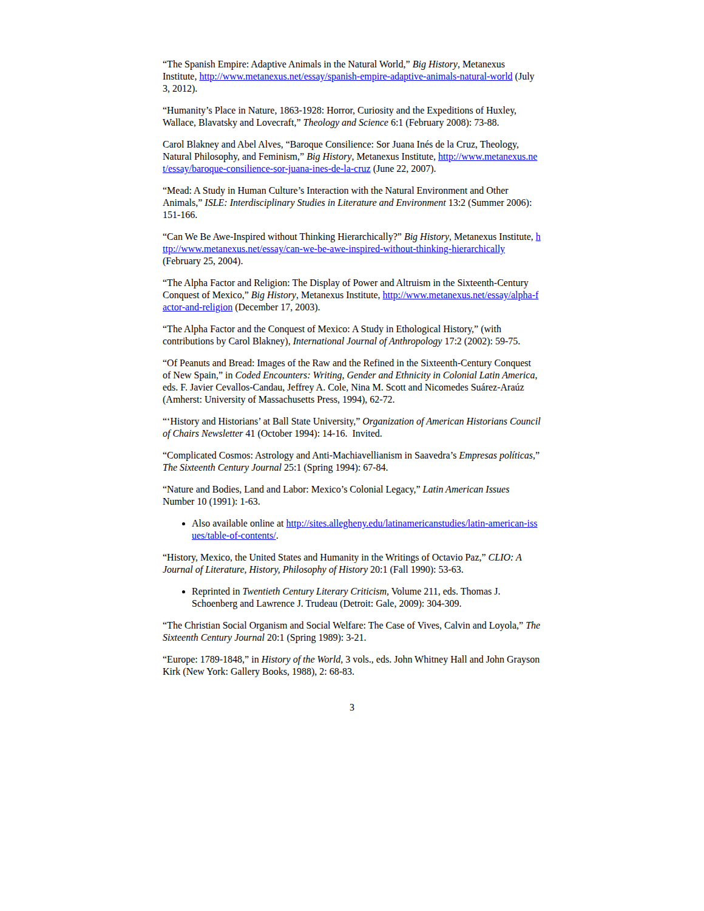“The Spanish Empire: Adaptive Animals in the Natural World,” Big History, Metanexus Institute, http://www.metanexus.net/essay/spanish-empire-adaptive-animals-natural-world (July 3, 2012).
“Humanity’s Place in Nature, 1863-1928: Horror, Curiosity and the Expeditions of Huxley, Wallace, Blavatsky and Lovecraft,” Theology and Science 6:1 (February 2008): 73-88.
Carol Blakney and Abel Alves, “Baroque Consilience: Sor Juana Inés de la Cruz, Theology, Natural Philosophy, and Feminism,” Big History, Metanexus Institute, http://www.metanexus.net/essay/baroque-consilience-sor-juana-ines-de-la-cruz (June 22, 2007).
“Mead: A Study in Human Culture’s Interaction with the Natural Environment and Other Animals,” ISLE: Interdisciplinary Studies in Literature and Environment 13:2 (Summer 2006): 151-166.
“Can We Be Awe-Inspired without Thinking Hierarchically?” Big History, Metanexus Institute, http://www.metanexus.net/essay/can-we-be-awe-inspired-without-thinking-hierarchically (February 25, 2004).
“The Alpha Factor and Religion: The Display of Power and Altruism in the Sixteenth-Century Conquest of Mexico,” Big History, Metanexus Institute, http://www.metanexus.net/essay/alpha-factor-and-religion (December 17, 2003).
“The Alpha Factor and the Conquest of Mexico: A Study in Ethological History,” (with contributions by Carol Blakney), International Journal of Anthropology 17:2 (2002): 59-75.
“Of Peanuts and Bread: Images of the Raw and the Refined in the Sixteenth-Century Conquest of New Spain,” in Coded Encounters: Writing, Gender and Ethnicity in Colonial Latin America, eds. F. Javier Cevallos-Candau, Jeffrey A. Cole, Nina M. Scott and Nicomedes Suárez-Araúz (Amherst: University of Massachusetts Press, 1994), 62-72.
“‘History and Historians’ at Ball State University,” Organization of American Historians Council of Chairs Newsletter 41 (October 1994): 14-16. Invited.
“Complicated Cosmos: Astrology and Anti-Machiavellianism in Saavedra’s Empresas políticas,” The Sixteenth Century Journal 25:1 (Spring 1994): 67-84.
“Nature and Bodies, Land and Labor: Mexico’s Colonial Legacy,” Latin American Issues Number 10 (1991): 1-63.
Also available online at http://sites.allegheny.edu/latinamericanstudies/latin-american-issues/table-of-contents/.
“History, Mexico, the United States and Humanity in the Writings of Octavio Paz,” CLIO: A Journal of Literature, History, Philosophy of History 20:1 (Fall 1990): 53-63.
Reprinted in Twentieth Century Literary Criticism, Volume 211, eds. Thomas J. Schoenberg and Lawrence J. Trudeau (Detroit: Gale, 2009): 304-309.
“The Christian Social Organism and Social Welfare: The Case of Vives, Calvin and Loyola,” The Sixteenth Century Journal 20:1 (Spring 1989): 3-21.
“Europe: 1789-1848,” in History of the World, 3 vols., eds. John Whitney Hall and John Grayson Kirk (New York: Gallery Books, 1988), 2: 68-83.
3